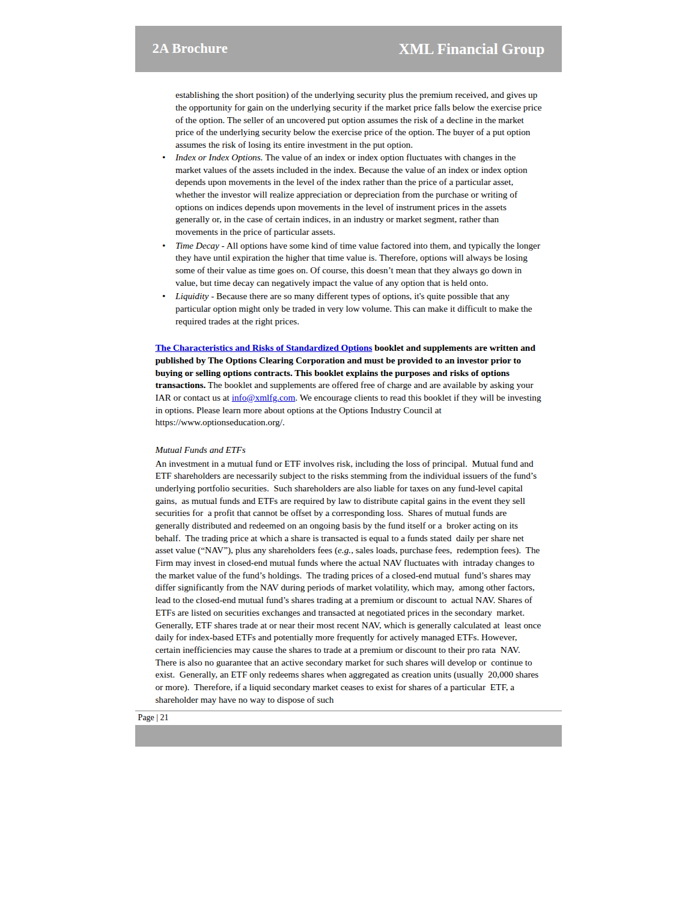2A Brochure
XML Financial Group
establishing the short position) of the underlying security plus the premium received, and gives up the opportunity for gain on the underlying security if the market price falls below the exercise price of the option. The seller of an uncovered put option assumes the risk of a decline in the market price of the underlying security below the exercise price of the option. The buyer of a put option assumes the risk of losing its entire investment in the put option.
Index or Index Options. The value of an index or index option fluctuates with changes in the market values of the assets included in the index. Because the value of an index or index option depends upon movements in the level of the index rather than the price of a particular asset, whether the investor will realize appreciation or depreciation from the purchase or writing of options on indices depends upon movements in the level of instrument prices in the assets generally or, in the case of certain indices, in an industry or market segment, rather than movements in the price of particular assets.
Time Decay - All options have some kind of time value factored into them, and typically the longer they have until expiration the higher that time value is. Therefore, options will always be losing some of their value as time goes on. Of course, this doesn’t mean that they always go down in value, but time decay can negatively impact the value of any option that is held onto.
Liquidity - Because there are so many different types of options, it's quite possible that any particular option might only be traded in very low volume. This can make it difficult to make the required trades at the right prices.
The Characteristics and Risks of Standardized Options booklet and supplements are written and published by The Options Clearing Corporation and must be provided to an investor prior to buying or selling options contracts. This booklet explains the purposes and risks of options transactions. The booklet and supplements are offered free of charge and are available by asking your IAR or contact us at info@xmlfg.com. We encourage clients to read this booklet if they will be investing in options. Please learn more about options at the Options Industry Council at https://www.optionseducation.org/.
Mutual Funds and ETFs
An investment in a mutual fund or ETF involves risk, including the loss of principal. Mutual fund and ETF shareholders are necessarily subject to the risks stemming from the individual issuers of the fund’s underlying portfolio securities. Such shareholders are also liable for taxes on any fund-level capital gains, as mutual funds and ETFs are required by law to distribute capital gains in the event they sell securities for a profit that cannot be offset by a corresponding loss. Shares of mutual funds are generally distributed and redeemed on an ongoing basis by the fund itself or a broker acting on its behalf. The trading price at which a share is transacted is equal to a funds stated daily per share net asset value (“NAV”), plus any shareholders fees (e.g., sales loads, purchase fees, redemption fees). The Firm may invest in closed-end mutual funds where the actual NAV fluctuates with intraday changes to the market value of the fund’s holdings. The trading prices of a closed-end mutual fund’s shares may differ significantly from the NAV during periods of market volatility, which may, among other factors, lead to the closed-end mutual fund’s shares trading at a premium or discount to actual NAV. Shares of ETFs are listed on securities exchanges and transacted at negotiated prices in the secondary market. Generally, ETF shares trade at or near their most recent NAV, which is generally calculated at least once daily for index-based ETFs and potentially more frequently for actively managed ETFs. However, certain inefficiencies may cause the shares to trade at a premium or discount to their pro rata NAV. There is also no guarantee that an active secondary market for such shares will develop or continue to exist. Generally, an ETF only redeems shares when aggregated as creation units (usually 20,000 shares or more). Therefore, if a liquid secondary market ceases to exist for shares of a particular ETF, a shareholder may have no way to dispose of such
Page | 21